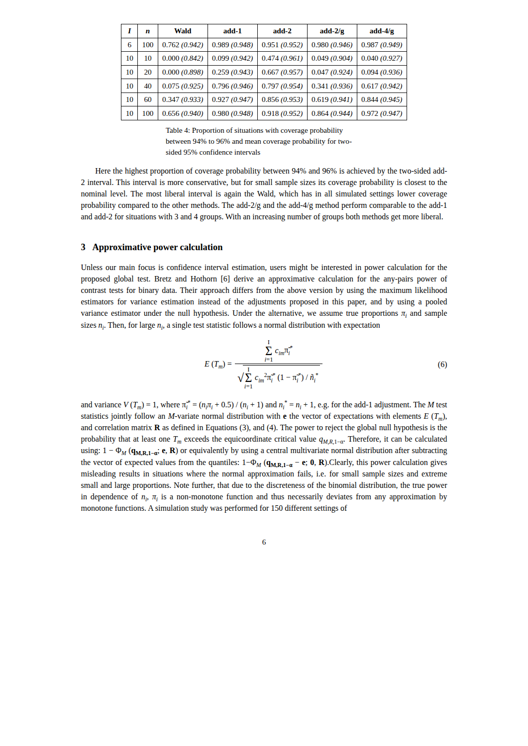| I | n | Wald | add-1 | add-2 | add-2/g | add-4/g |
| --- | --- | --- | --- | --- | --- | --- |
| 6 | 100 | 0.762 (0.942) | 0.989 (0.948) | 0.951 (0.952) | 0.980 (0.946) | 0.987 (0.949) |
| 10 | 10 | 0.000 (0.842) | 0.099 (0.942) | 0.474 (0.961) | 0.049 (0.904) | 0.040 (0.927) |
| 10 | 20 | 0.000 (0.898) | 0.259 (0.943) | 0.667 (0.957) | 0.047 (0.924) | 0.094 (0.936) |
| 10 | 40 | 0.075 (0.925) | 0.796 (0.946) | 0.797 (0.954) | 0.341 (0.936) | 0.617 (0.942) |
| 10 | 60 | 0.347 (0.933) | 0.927 (0.947) | 0.856 (0.953) | 0.619 (0.941) | 0.844 (0.945) |
| 10 | 100 | 0.656 (0.940) | 0.980 (0.948) | 0.918 (0.952) | 0.864 (0.944) | 0.972 (0.947) |
Table 4: Proportion of situations with coverage probability between 94% to 96% and mean coverage probability for two-sided 95% confidence intervals
Here the highest proportion of coverage probability between 94% and 96% is achieved by the two-sided add-2 interval. This interval is more conservative, but for small sample sizes its coverage probability is closest to the nominal level. The most liberal interval is again the Wald, which has in all simulated settings lower coverage probability compared to the other methods. The add-2/g and the add-4/g method perform comparable to the add-1 and add-2 for situations with 3 and 4 groups. With an increasing number of groups both methods get more liberal.
3 Approximative power calculation
Unless our main focus is confidence interval estimation, users might be interested in power calculation for the proposed global test. Bretz and Hothorn [6] derive an approximative calculation for the any-pairs power of contrast tests for binary data. Their approach differs from the above version by using the maximum likelihood estimators for variance estimation instead of the adjustments proposed in this paper, and by using a pooled variance estimator under the null hypothesis. Under the alternative, we assume true proportions πi and sample sizes ni. Then, for large ni, a single test statistic follows a normal distribution with expectation
E (Tm) = IΣi=1 cimπ̃i* √ IΣi=1 cim2π̃i* (1 − π̃i*) / ñi* (6)
and variance V (Tm) = 1, where π̃i* = (niπi + 0.5) / (ni + 1) and ni* = ni + 1, e.g. for the add-1 adjustment. The M test statistics jointly follow an M-variate normal distribution with e the vector of expectations with elements E (Tm), and correlation matrix R as defined in Equations (3), and (4). The power to reject the global null hypothesis is the probability that at least one Tm exceeds the equicoordinate critical value qM,R,1−α. Therefore, it can be calculated using: 1 − ΦM (qM,R,1−α; e, R) or equivalently by using a central multivariate normal distribution after subtracting the vector of expected values from the quantiles: 1−ΦM (qM,R,1−α − e; 0, R).Clearly, this power calculation gives misleading results in situations where the normal approximation fails, i.e. for small sample sizes and extreme small and large proportions. Note further, that due to the discreteness of the binomial distribution, the true power in dependence of ni, πi is a non-monotone function and thus necessarily deviates from any approximation by monotone functions. A simulation study was performed for 150 different settings of
6